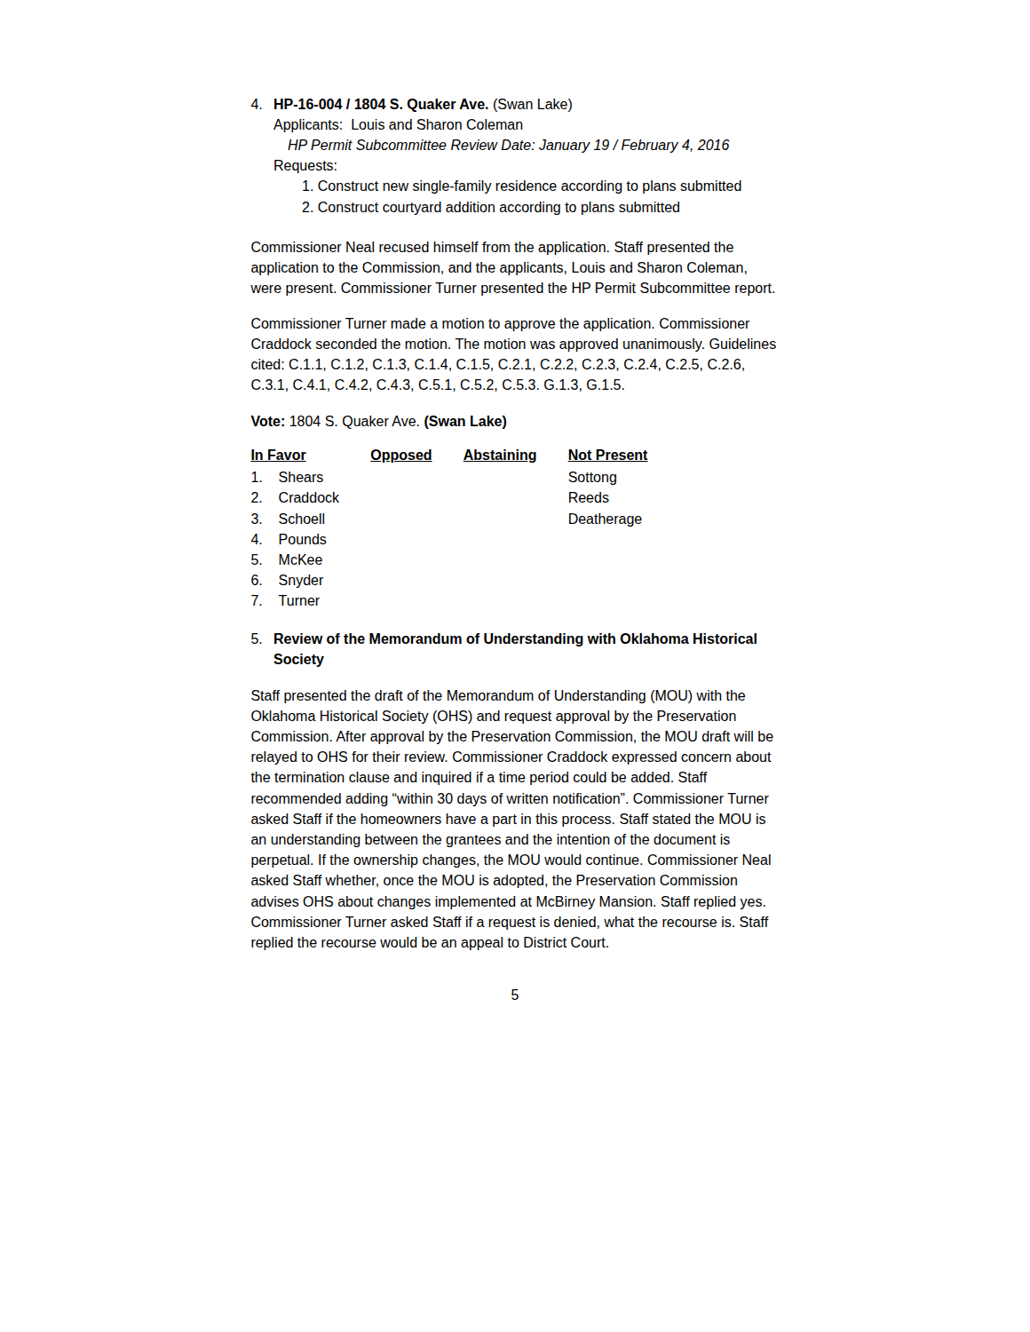4.
HP-16-004 / 1804 S. Quaker Ave. (Swan Lake)
Applicants: Louis and Sharon Coleman
HP Permit Subcommittee Review Date: January 19 / February 4, 2016
Requests:
1. Construct new single-family residence according to plans submitted
2. Construct courtyard addition according to plans submitted
Commissioner Neal recused himself from the application. Staff presented the application to the Commission, and the applicants, Louis and Sharon Coleman, were present. Commissioner Turner presented the HP Permit Subcommittee report.
Commissioner Turner made a motion to approve the application. Commissioner Craddock seconded the motion. The motion was approved unanimously. Guidelines cited: C.1.1, C.1.2, C.1.3, C.1.4, C.1.5, C.2.1, C.2.2, C.2.3, C.2.4, C.2.5, C.2.6, C.3.1, C.4.1, C.4.2, C.4.3, C.5.1, C.5.2, C.5.3. G.1.3, G.1.5.
Vote: 1804 S. Quaker Ave. (Swan Lake)
| In Favor | Opposed | Abstaining | Not Present |
| --- | --- | --- | --- |
| 1. | Shears | | | Sottong |
| 2. | Craddock | | | Reeds |
| 3. | Schoell | | | Deatherage |
| 4. | Pounds | | | |
| 5. | McKee | | | |
| 6. | Snyder | | | |
| 7. | Turner | | | |
5.
Review of the Memorandum of Understanding with Oklahoma Historical Society
Staff presented the draft of the Memorandum of Understanding (MOU) with the Oklahoma Historical Society (OHS) and request approval by the Preservation Commission. After approval by the Preservation Commission, the MOU draft will be relayed to OHS for their review. Commissioner Craddock expressed concern about the termination clause and inquired if a time period could be added. Staff recommended adding “within 30 days of written notification”. Commissioner Turner asked Staff if the homeowners have a part in this process. Staff stated the MOU is an understanding between the grantees and the intention of the document is perpetual. If the ownership changes, the MOU would continue. Commissioner Neal asked Staff whether, once the MOU is adopted, the Preservation Commission advises OHS about changes implemented at McBirney Mansion. Staff replied yes. Commissioner Turner asked Staff if a request is denied, what the recourse is. Staff replied the recourse would be an appeal to District Court.
5